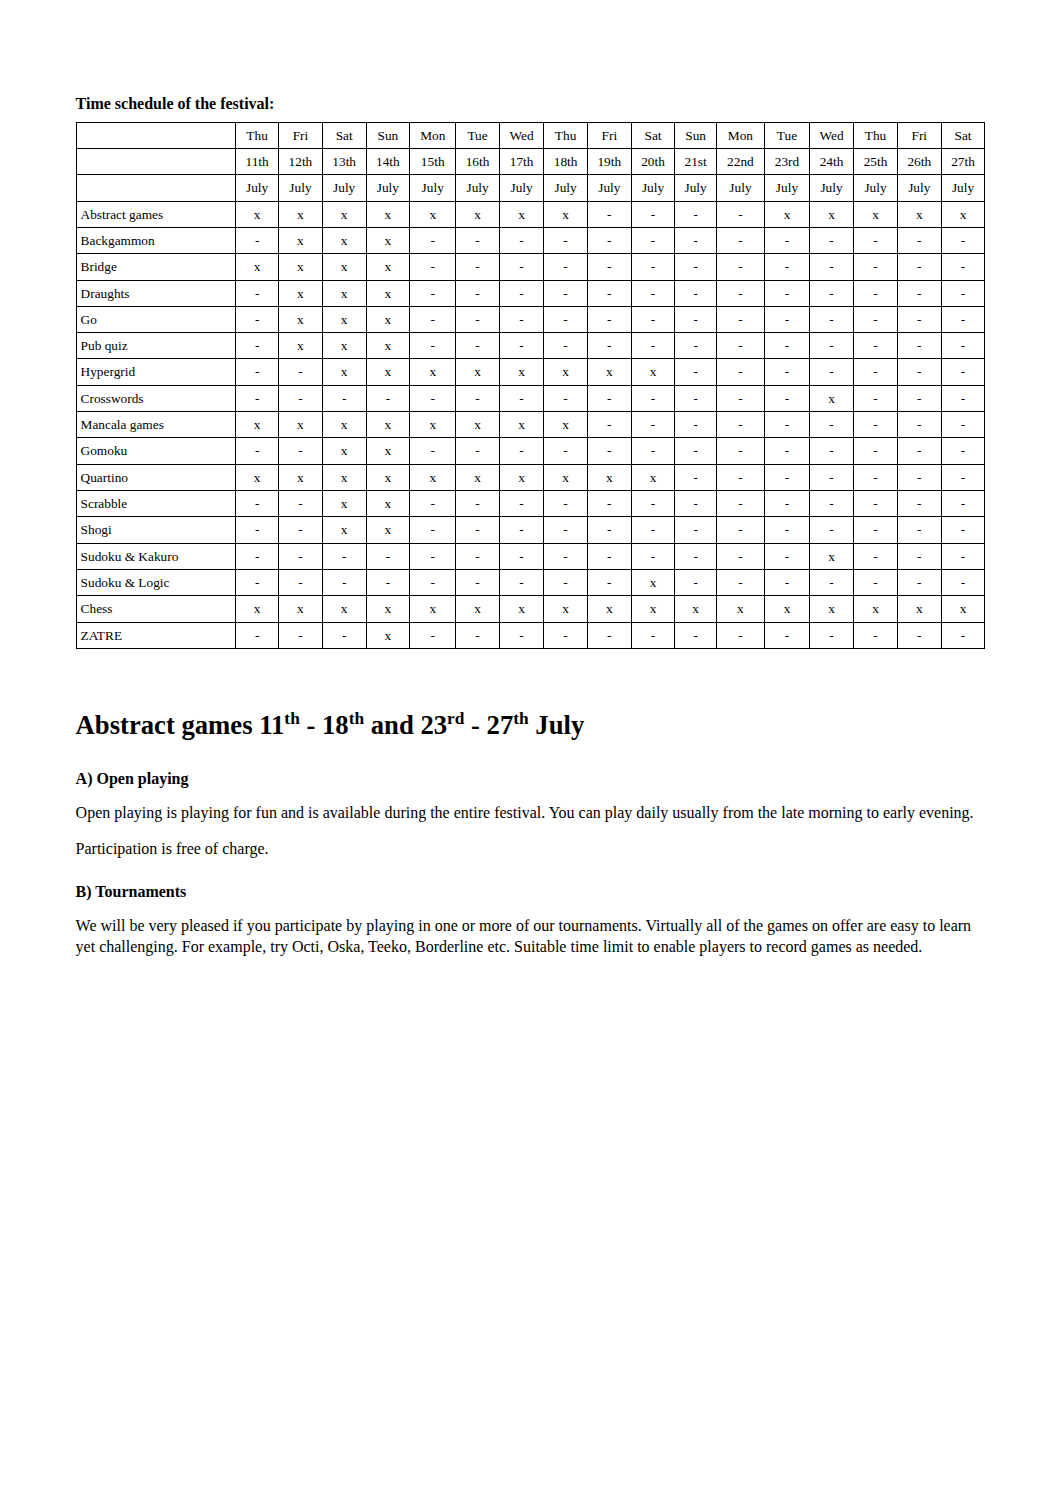Time schedule of the festival:
| | Thu | Fri | Sat | Sun | Mon | Tue | Wed | Thu | Fri | Sat | Sun | Mon | Tue | Wed | Thu | Fri | Sat |
| | 11th | 12th | 13th | 14th | 15th | 16th | 17th | 18th | 19th | 20th | 21st | 22nd | 23rd | 24th | 25th | 26th | 27th |
| | July | July | July | July | July | July | July | July | July | July | July | July | July | July | July | July | July |
| Abstract games | x | x | x | x | x | x | x | x | - | - | - | - | x | x | x | x | x |
| Backgammon | - | x | x | x | - | - | - | - | - | - | - | - | - | - | - | - | - |
| Bridge | x | x | x | x | - | - | - | - | - | - | - | - | - | - | - | - | - |
| Draughts | - | x | x | x | - | - | - | - | - | - | - | - | - | - | - | - | - |
| Go | - | x | x | x | - | - | - | - | - | - | - | - | - | - | - | - | - |
| Pub quiz | - | x | x | x | - | - | - | - | - | - | - | - | - | - | - | - | - |
| Hypergrid | - | - | x | x | x | x | x | x | x | x | - | - | - | - | - | - | - |
| Crosswords | - | - | - | - | - | - | - | - | - | - | - | - | - | x | - | - | - |
| Mancala games | x | x | x | x | x | x | x | x | - | - | - | - | - | - | - | - | - |
| Gomoku | - | - | x | x | - | - | - | - | - | - | - | - | - | - | - | - | - |
| Quartino | x | x | x | x | x | x | x | x | x | x | - | - | - | - | - | - | - |
| Scrabble | - | - | x | x | - | - | - | - | - | - | - | - | - | - | - | - | - |
| Shogi | - | - | x | x | - | - | - | - | - | - | - | - | - | - | - | - | - |
| Sudoku & Kakuro | - | - | - | - | - | - | - | - | - | - | - | - | - | x | - | - | - |
| Sudoku & Logic | - | - | - | - | - | - | - | - | - | x | - | - | - | - | - | - | - |
| Chess | x | x | x | x | x | x | x | x | x | x | x | x | x | x | x | x | x |
| ZATRE | - | - | - | x | - | - | - | - | - | - | - | - | - | - | - | - | - |
Abstract games 11th - 18th and 23rd - 27th July
A) Open playing
Open playing is playing for fun and is available during the entire festival. You can play daily usually from the late morning to early evening.
Participation is free of charge.
B) Tournaments
We will be very pleased if you participate by playing in one or more of our tournaments. Virtually all of the games on offer are easy to learn yet challenging. For example, try Octi, Oska, Teeko, Borderline etc. Suitable time limit to enable players to record games as needed.